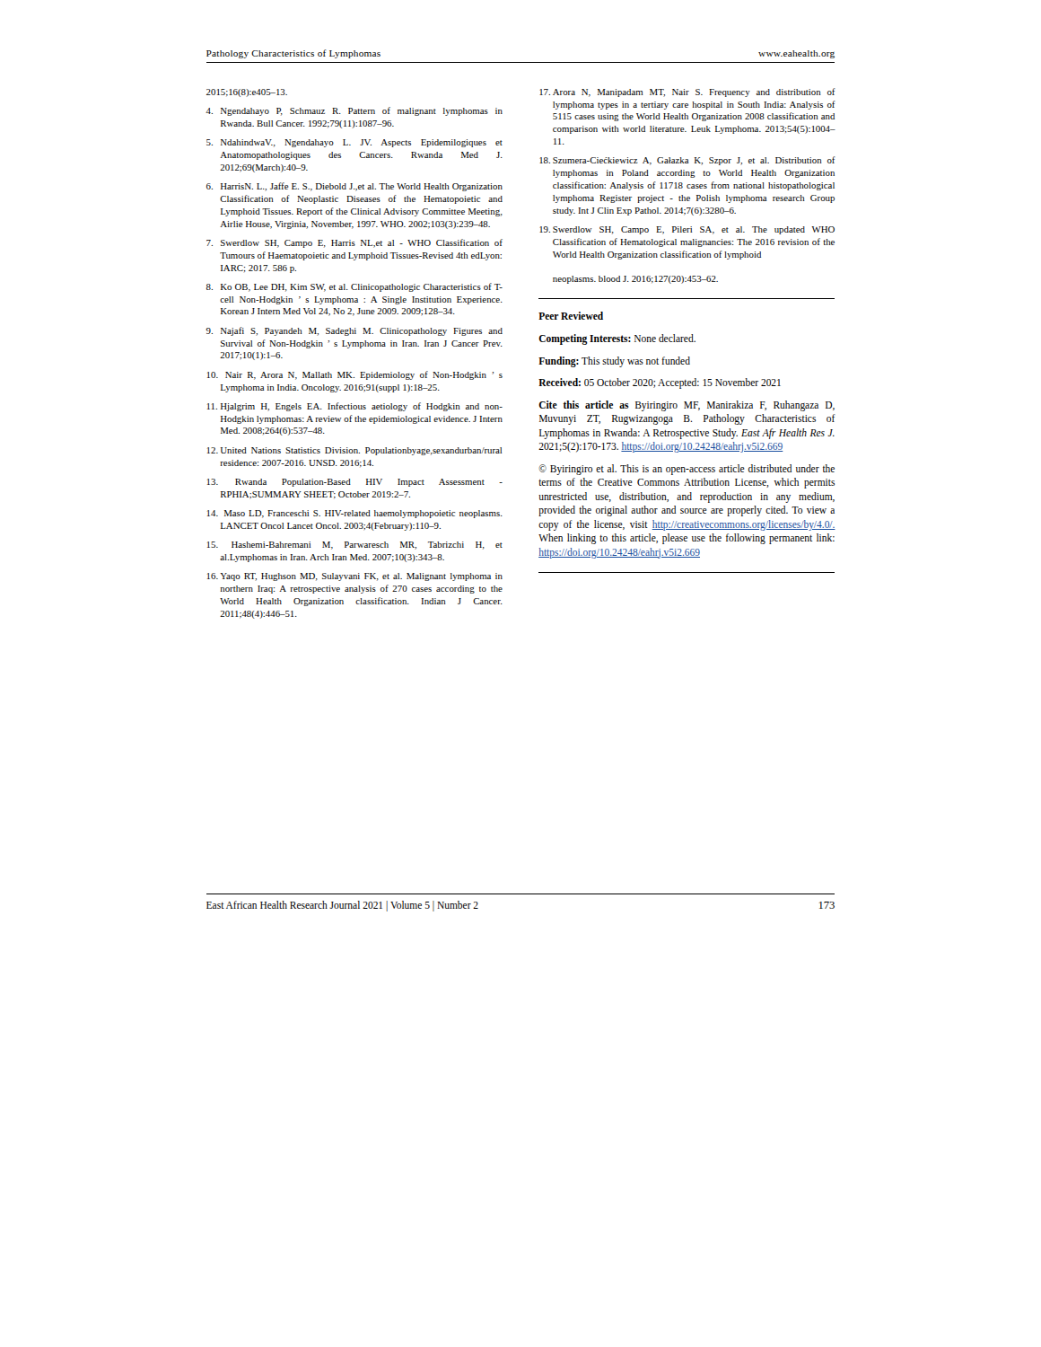Pathology Characteristics of Lymphomas www.eahealth.org
2015;16(8):e405–13.
4. Ngendahayo P, Schmauz R. Pattern of malignant lymphomas in Rwanda. Bull Cancer. 1992;79(11):1087–96.
5. NdahindwaV., Ngendahayo L. JV. Aspects Epidemilogiques et Anatomopathologiques des Cancers. Rwanda Med J. 2012;69(March):40–9.
6. HarrisN. L., Jaffe E. S., Diebold J.,et al. The World Health Organization Classification of Neoplastic Diseases of the Hematopoietic and Lymphoid Tissues. Report of the Clinical Advisory Committee Meeting, Airlie House, Virginia, November, 1997. WHO. 2002;103(3):239–48.
7. Swerdlow SH, Campo E, Harris NL,et al - WHO Classification of Tumours of Haematopoietic and Lymphoid Tissues-Revised 4th edLyon: IARC; 2017. 586 p.
8. Ko OB, Lee DH, Kim SW, et al. Clinicopathologic Characteristics of T-cell Non-Hodgkin ’ s Lymphoma : A Single Institution Experience. Korean J Intern Med Vol 24, No 2, June 2009. 2009;128–34.
9. Najafi S, Payandeh M, Sadeghi M. Clinicopathology Figures and Survival of Non-Hodgkin ’ s Lymphoma in Iran. Iran J Cancer Prev. 2017;10(1):1–6.
10. Nair R, Arora N, Mallath MK. Epidemiology of Non-Hodgkin ’ s Lymphoma in India. Oncology. 2016;91(suppl 1):18–25.
11. Hjalgrim H, Engels EA. Infectious aetiology of Hodgkin and non-Hodgkin lymphomas: A review of the epidemiological evidence. J Intern Med. 2008;264(6):537–48.
12. United Nations Statistics Division. Populationbyage,sexandurban/rural residence: 2007-2016. UNSD. 2016;14.
13. Rwanda Population-Based HIV Impact Assessment - RPHIA;SUMMARY SHEET; October 2019:2–7.
14. Maso LD, Franceschi S. HIV-related haemolymphopoietic neoplasms. LANCET Oncol Lancet Oncol. 2003;4(February):110–9.
15. Hashemi-Bahremani M, Parwaresch MR, Tabrizchi H, et al.Lymphomas in Iran. Arch Iran Med. 2007;10(3):343–8.
16. Yaqo RT, Hughson MD, Sulayvani FK, et al. Malignant lymphoma in northern Iraq: A retrospective analysis of 270 cases according to the World Health Organization classification. Indian J Cancer. 2011;48(4):446–51.
17. Arora N, Manipadam MT, Nair S. Frequency and distribution of lymphoma types in a tertiary care hospital in South India: Analysis of 5115 cases using the World Health Organization 2008 classification and comparison with world literature. Leuk Lymphoma. 2013;54(5):1004–11.
18. Szumera-Ciećkiewicz A, Gałazka K, Szpor J, et al. Distribution of lymphomas in Poland according to World Health Organization classification: Analysis of 11718 cases from national histopathological lymphoma Register project - the Polish lymphoma research Group study. Int J Clin Exp Pathol. 2014;7(6):3280–6.
19. Swerdlow SH, Campo E, Pileri SA, et al. The updated WHO Classification of Hematological malignancies: The 2016 revision of the World Health Organization classification of lymphoid
neoplasms. blood J. 2016;127(20):453–62.
Peer Reviewed
Competing Interests: None declared.
Funding: This study was not funded
Received: 05 October 2020; Accepted: 15 November 2021
Cite this article as Byiringiro MF, Manirakiza F, Ruhangaza D, Muvunyi ZT, Rugwizangoga B. Pathology Characteristics of Lymphomas in Rwanda: A Retrospective Study. East Afr Health Res J. 2021;5(2):170-173. https://doi.org/10.24248/eahrj.v5i2.669
© Byiringiro et al. This is an open-access article distributed under the terms of the Creative Commons Attribution License, which permits unrestricted use, distribution, and reproduction in any medium, provided the original author and source are properly cited. To view a copy of the license, visit http://creativecommons.org/licenses/by/4.0/. When linking to this article, please use the following permanent link: https://doi.org/10.24248/eahrj.v5i2.669
East African Health Research Journal 2021 | Volume 5 | Number 2 173